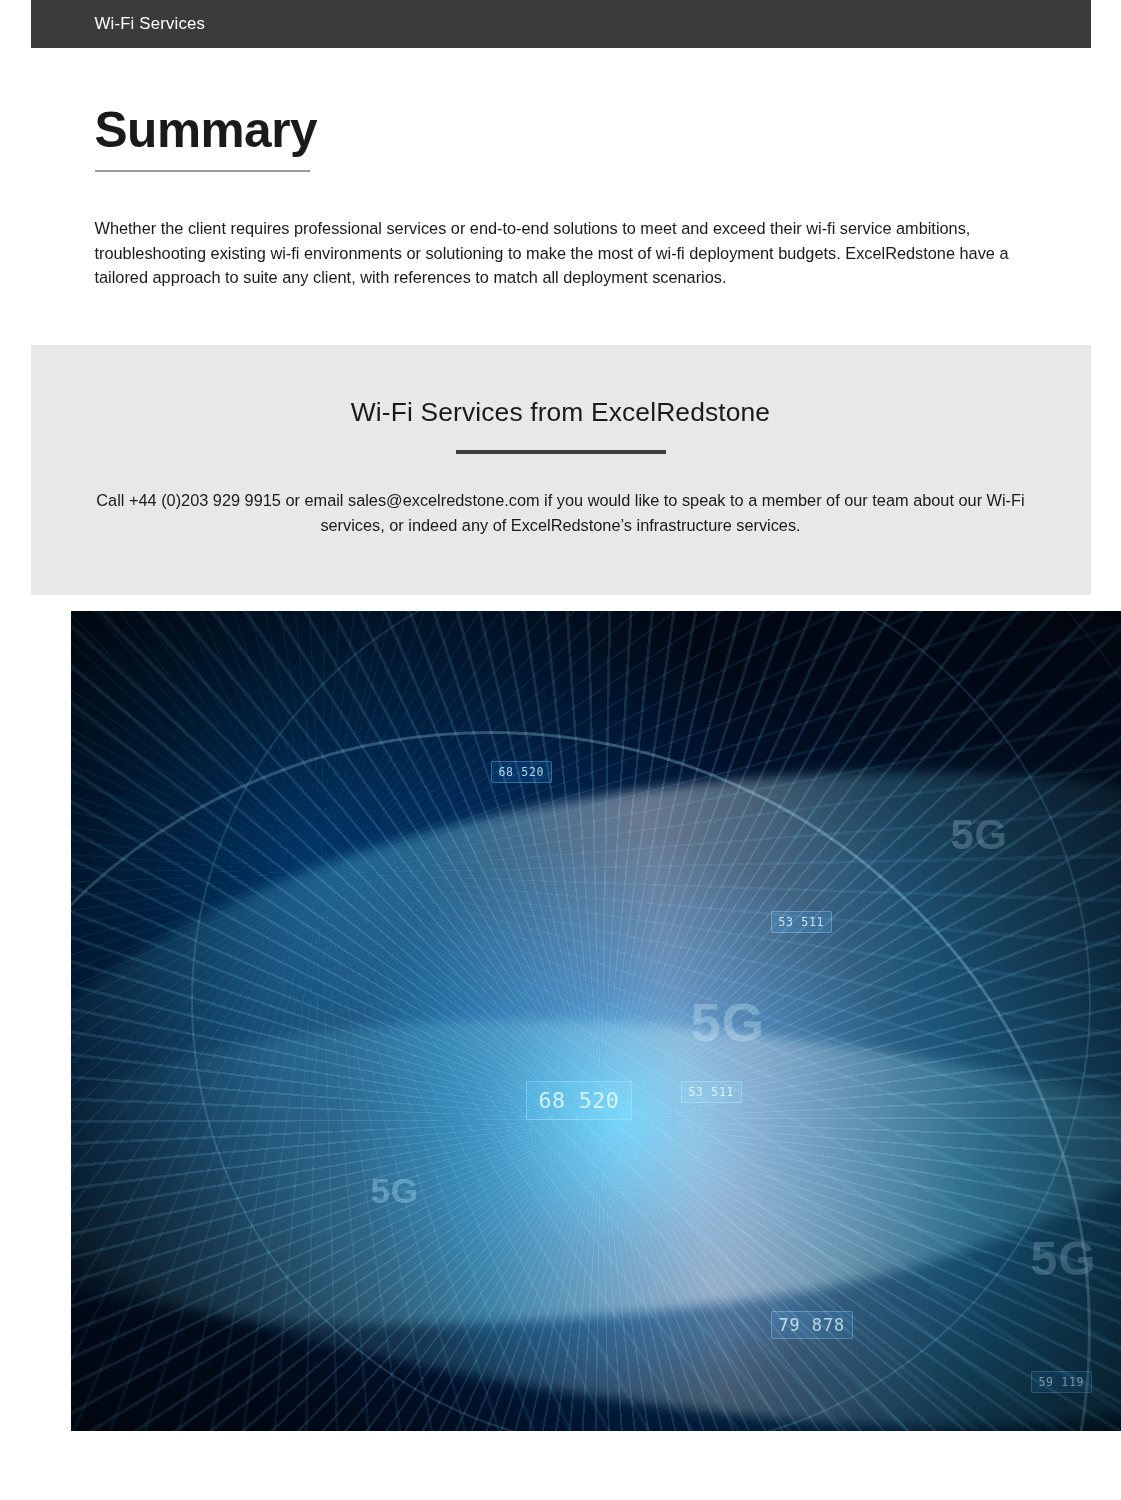Wi-Fi Services
Summary
Whether the client requires professional services or end-to-end solutions to meet and exceed their wi-fi service ambitions, troubleshooting existing wi-fi environments or solutioning to make the most of wi-fi deployment budgets. ExcelRedstone have a tailored approach to suite any client, with references to match all deployment scenarios.
Wi-Fi Services from ExcelRedstone
Call +44 (0)203 929 9915 or email sales@excelredstone.com if you would like to speak to a member of our team about our Wi-Fi services, or indeed any of ExcelRedstone’s infrastructure services.
5G 5G 5G 5G 68 520 53 511 68 520 53 511 79 878 59 119